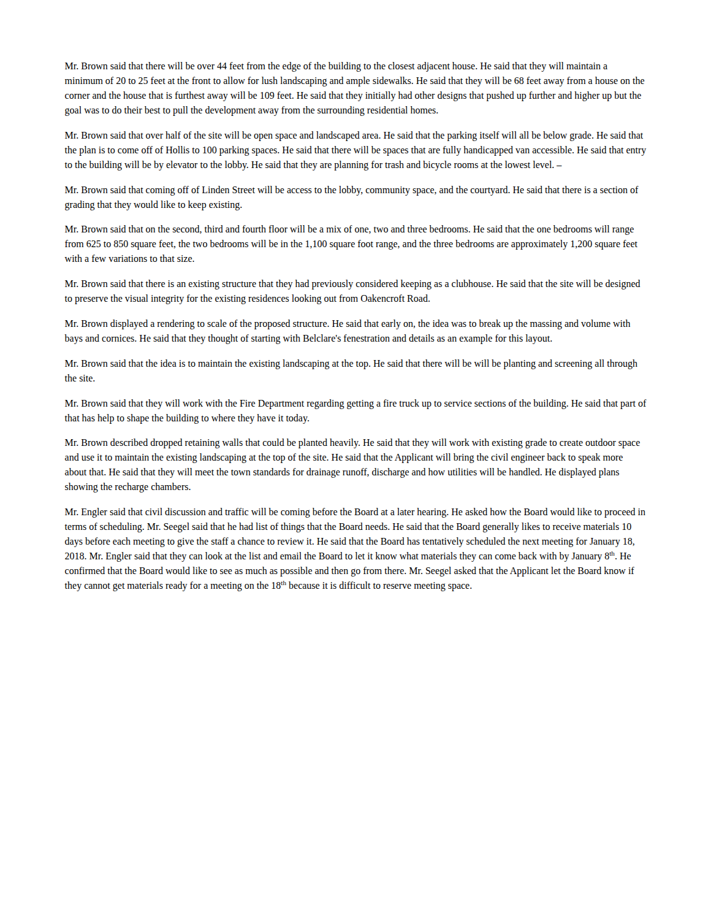Mr. Brown said that there will be over 44 feet from the edge of the building to the closest adjacent house. He said that they will maintain a minimum of 20 to 25 feet at the front to allow for lush landscaping and ample sidewalks. He said that they will be 68 feet away from a house on the corner and the house that is furthest away will be 109 feet. He said that they initially had other designs that pushed up further and higher up but the goal was to do their best to pull the development away from the surrounding residential homes.
Mr. Brown said that over half of the site will be open space and landscaped area. He said that the parking itself will all be below grade. He said that the plan is to come off of Hollis to 100 parking spaces. He said that there will be spaces that are fully handicapped van accessible. He said that entry to the building will be by elevator to the lobby. He said that they are planning for trash and bicycle rooms at the lowest level. –
Mr. Brown said that coming off of Linden Street will be access to the lobby, community space, and the courtyard. He said that there is a section of grading that they would like to keep existing.
Mr. Brown said that on the second, third and fourth floor will be a mix of one, two and three bedrooms. He said that the one bedrooms will range from 625 to 850 square feet, the two bedrooms will be in the 1,100 square foot range, and the three bedrooms are approximately 1,200 square feet with a few variations to that size.
Mr. Brown said that there is an existing structure that they had previously considered keeping as a clubhouse. He said that the site will be designed to preserve the visual integrity for the existing residences looking out from Oakencroft Road.
Mr. Brown displayed a rendering to scale of the proposed structure. He said that early on, the idea was to break up the massing and volume with bays and cornices. He said that they thought of starting with Belclare's fenestration and details as an example for this layout.
Mr. Brown said that the idea is to maintain the existing landscaping at the top. He said that there will be will be planting and screening all through the site.
Mr. Brown said that they will work with the Fire Department regarding getting a fire truck up to service sections of the building. He said that part of that has help to shape the building to where they have it today.
Mr. Brown described dropped retaining walls that could be planted heavily. He said that they will work with existing grade to create outdoor space and use it to maintain the existing landscaping at the top of the site. He said that the Applicant will bring the civil engineer back to speak more about that. He said that they will meet the town standards for drainage runoff, discharge and how utilities will be handled. He displayed plans showing the recharge chambers.
Mr. Engler said that civil discussion and traffic will be coming before the Board at a later hearing. He asked how the Board would like to proceed in terms of scheduling. Mr. Seegel said that he had list of things that the Board needs. He said that the Board generally likes to receive materials 10 days before each meeting to give the staff a chance to review it. He said that the Board has tentatively scheduled the next meeting for January 18, 2018. Mr. Engler said that they can look at the list and email the Board to let it know what materials they can come back with by January 8th. He confirmed that the Board would like to see as much as possible and then go from there. Mr. Seegel asked that the Applicant let the Board know if they cannot get materials ready for a meeting on the 18th because it is difficult to reserve meeting space.